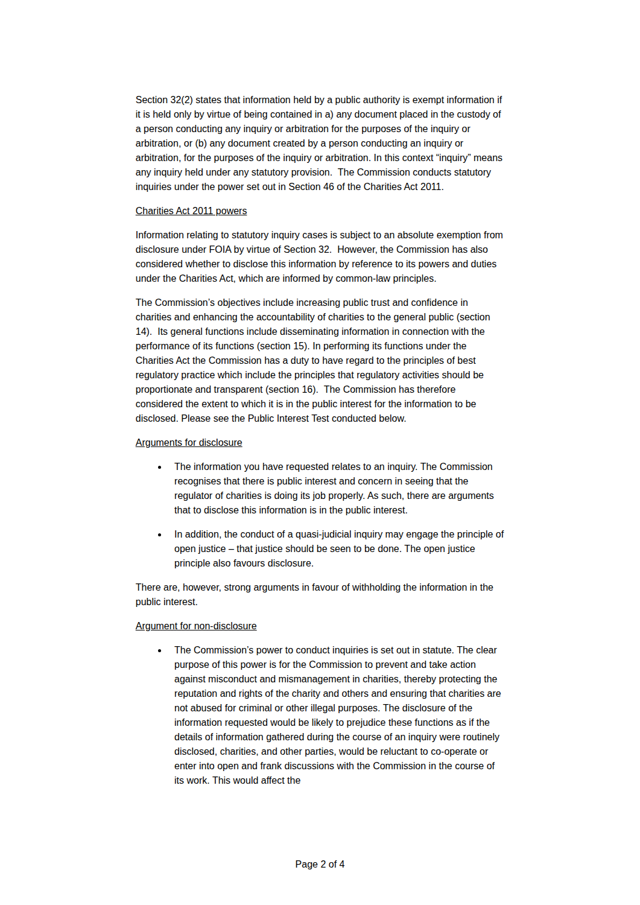Section 32(2) states that information held by a public authority is exempt information if it is held only by virtue of being contained in a) any document placed in the custody of a person conducting any inquiry or arbitration for the purposes of the inquiry or arbitration, or (b) any document created by a person conducting an inquiry or arbitration, for the purposes of the inquiry or arbitration. In this context “inquiry” means any inquiry held under any statutory provision. The Commission conducts statutory inquiries under the power set out in Section 46 of the Charities Act 2011.
Charities Act 2011 powers
Information relating to statutory inquiry cases is subject to an absolute exemption from disclosure under FOIA by virtue of Section 32. However, the Commission has also considered whether to disclose this information by reference to its powers and duties under the Charities Act, which are informed by common-law principles.
The Commission’s objectives include increasing public trust and confidence in charities and enhancing the accountability of charities to the general public (section 14). Its general functions include disseminating information in connection with the performance of its functions (section 15). In performing its functions under the Charities Act the Commission has a duty to have regard to the principles of best regulatory practice which include the principles that regulatory activities should be proportionate and transparent (section 16). The Commission has therefore considered the extent to which it is in the public interest for the information to be disclosed. Please see the Public Interest Test conducted below.
Arguments for disclosure
The information you have requested relates to an inquiry. The Commission recognises that there is public interest and concern in seeing that the regulator of charities is doing its job properly. As such, there are arguments that to disclose this information is in the public interest.
In addition, the conduct of a quasi-judicial inquiry may engage the principle of open justice – that justice should be seen to be done. The open justice principle also favours disclosure.
There are, however, strong arguments in favour of withholding the information in the public interest.
Argument for non-disclosure
The Commission’s power to conduct inquiries is set out in statute. The clear purpose of this power is for the Commission to prevent and take action against misconduct and mismanagement in charities, thereby protecting the reputation and rights of the charity and others and ensuring that charities are not abused for criminal or other illegal purposes. The disclosure of the information requested would be likely to prejudice these functions as if the details of information gathered during the course of an inquiry were routinely disclosed, charities, and other parties, would be reluctant to co-operate or enter into open and frank discussions with the Commission in the course of its work. This would affect the
Page 2 of 4